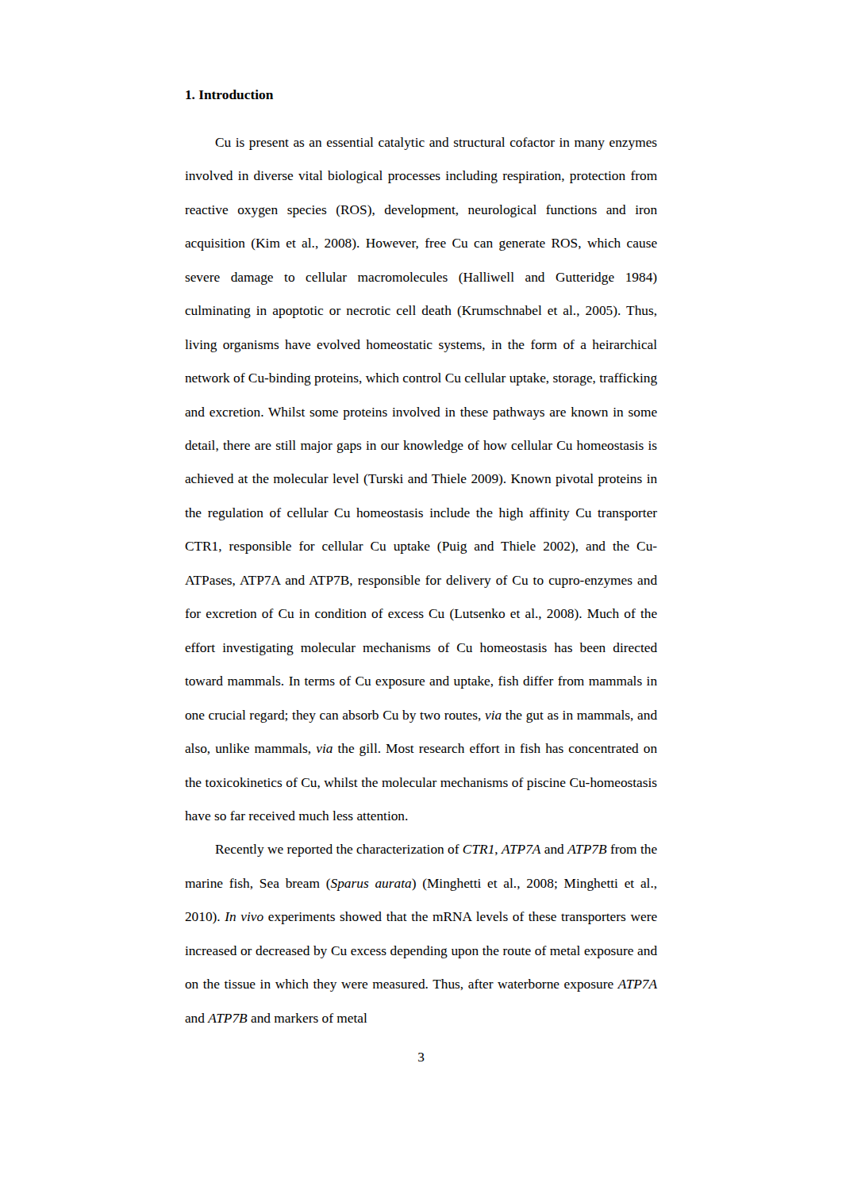1. Introduction
Cu is present as an essential catalytic and structural cofactor in many enzymes involved in diverse vital biological processes including respiration, protection from reactive oxygen species (ROS), development, neurological functions and iron acquisition (Kim et al., 2008). However, free Cu can generate ROS, which cause severe damage to cellular macromolecules (Halliwell and Gutteridge 1984) culminating in apoptotic or necrotic cell death (Krumschnabel et al., 2005). Thus, living organisms have evolved homeostatic systems, in the form of a heirarchical network of Cu-binding proteins, which control Cu cellular uptake, storage, trafficking and excretion. Whilst some proteins involved in these pathways are known in some detail, there are still major gaps in our knowledge of how cellular Cu homeostasis is achieved at the molecular level (Turski and Thiele 2009). Known pivotal proteins in the regulation of cellular Cu homeostasis include the high affinity Cu transporter CTR1, responsible for cellular Cu uptake (Puig and Thiele 2002), and the Cu-ATPases, ATP7A and ATP7B, responsible for delivery of Cu to cupro-enzymes and for excretion of Cu in condition of excess Cu (Lutsenko et al., 2008). Much of the effort investigating molecular mechanisms of Cu homeostasis has been directed toward mammals. In terms of Cu exposure and uptake, fish differ from mammals in one crucial regard; they can absorb Cu by two routes, via the gut as in mammals, and also, unlike mammals, via the gill. Most research effort in fish has concentrated on the toxicokinetics of Cu, whilst the molecular mechanisms of piscine Cu-homeostasis have so far received much less attention.
Recently we reported the characterization of CTR1, ATP7A and ATP7B from the marine fish, Sea bream (Sparus aurata) (Minghetti et al., 2008; Minghetti et al., 2010). In vivo experiments showed that the mRNA levels of these transporters were increased or decreased by Cu excess depending upon the route of metal exposure and on the tissue in which they were measured. Thus, after waterborne exposure ATP7A and ATP7B and markers of metal
3